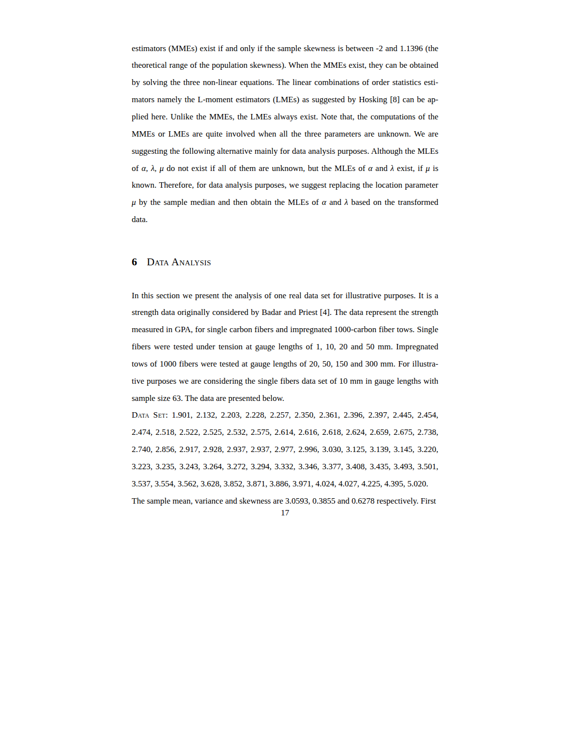estimators (MMEs) exist if and only if the sample skewness is between -2 and 1.1396 (the theoretical range of the population skewness). When the MMEs exist, they can be obtained by solving the three non-linear equations. The linear combinations of order statistics estimators namely the L-moment estimators (LMEs) as suggested by Hosking [8] can be applied here. Unlike the MMEs, the LMEs always exist. Note that, the computations of the MMEs or LMEs are quite involved when all the three parameters are unknown. We are suggesting the following alternative mainly for data analysis purposes. Although the MLEs of α, λ, μ do not exist if all of them are unknown, but the MLEs of α and λ exist, if μ is known. Therefore, for data analysis purposes, we suggest replacing the location parameter μ by the sample median and then obtain the MLEs of α and λ based on the transformed data.
6 Data Analysis
In this section we present the analysis of one real data set for illustrative purposes. It is a strength data originally considered by Badar and Priest [4]. The data represent the strength measured in GPA, for single carbon fibers and impregnated 1000-carbon fiber tows. Single fibers were tested under tension at gauge lengths of 1, 10, 20 and 50 mm. Impregnated tows of 1000 fibers were tested at gauge lengths of 20, 50, 150 and 300 mm. For illustrative purposes we are considering the single fibers data set of 10 mm in gauge lengths with sample size 63. The data are presented below.
Data Set: 1.901, 2.132, 2.203, 2.228, 2.257, 2.350, 2.361, 2.396, 2.397, 2.445, 2.454, 2.474, 2.518, 2.522, 2.525, 2.532, 2.575, 2.614, 2.616, 2.618, 2.624, 2.659, 2.675, 2.738, 2.740, 2.856, 2.917, 2.928, 2.937, 2.937, 2.977, 2.996, 3.030, 3.125, 3.139, 3.145, 3.220, 3.223, 3.235, 3.243, 3.264, 3.272, 3.294, 3.332, 3.346, 3.377, 3.408, 3.435, 3.493, 3.501, 3.537, 3.554, 3.562, 3.628, 3.852, 3.871, 3.886, 3.971, 4.024, 4.027, 4.225, 4.395, 5.020.
The sample mean, variance and skewness are 3.0593, 0.3855 and 0.6278 respectively. First
17